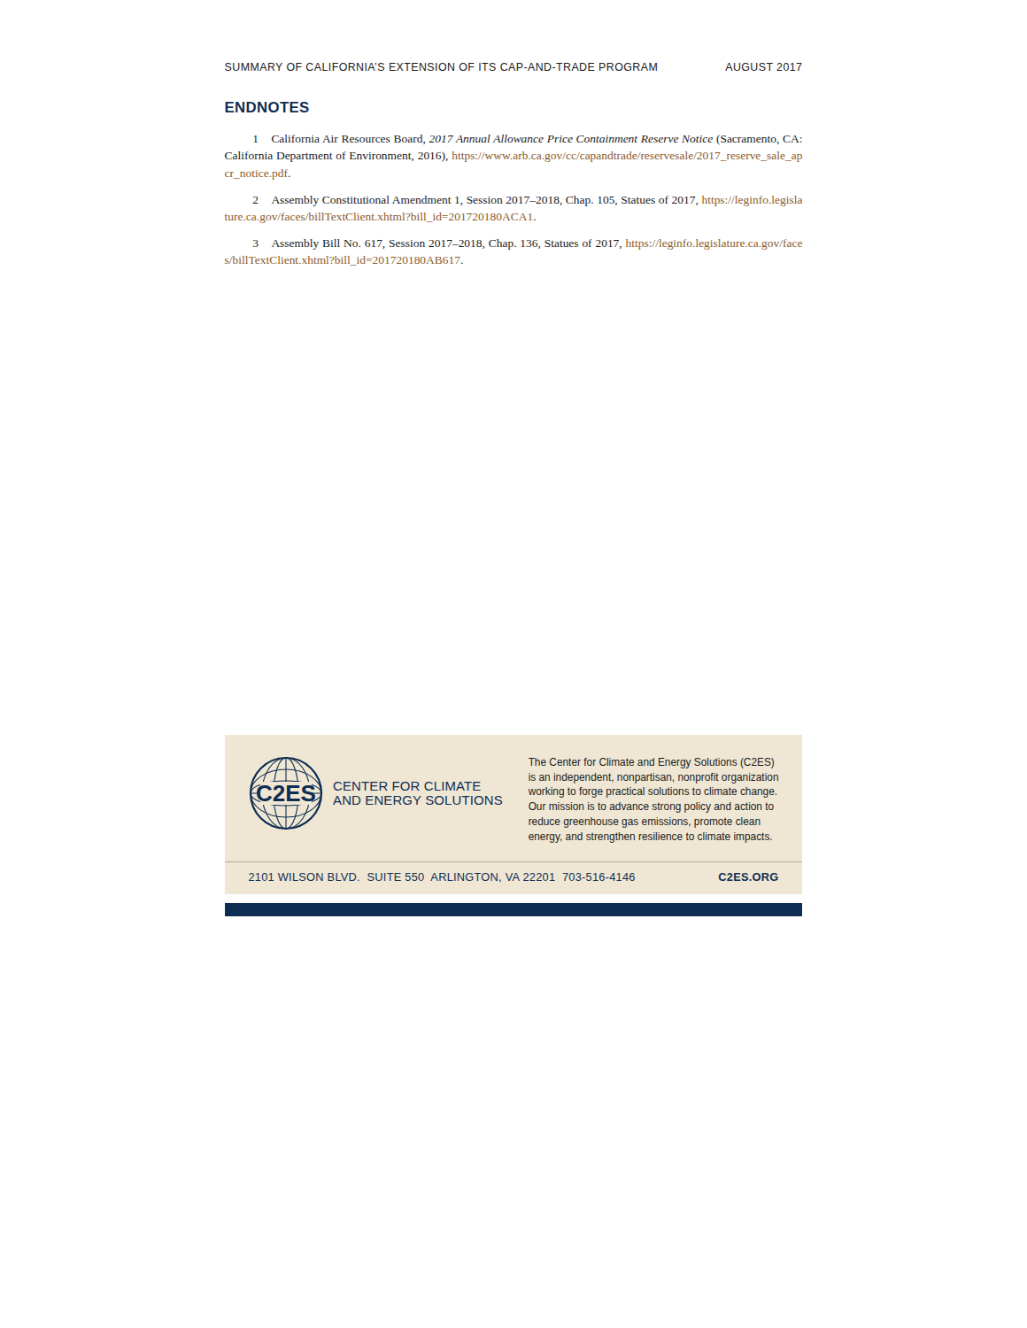Summary of California’s Extension of Its Cap-and-Trade Program August 2017
Endnotes
1 California Air Resources Board, 2017 Annual Allowance Price Containment Reserve Notice (Sacramento, CA: California Department of Environment, 2016), https://www.arb.ca.gov/cc/capandtrade/reservesale/2017_reserve_sale_apcr_notice.pdf.
2 Assembly Constitutional Amendment 1, Session 2017–2018, Chap. 105, Statues of 2017, https://leginfo.legislature.ca.gov/faces/billTextClient.xhtml?bill_id=201720180ACA1.
3 Assembly Bill No. 617, Session 2017–2018, Chap. 136, Statues of 2017, https://leginfo.legislature.ca.gov/faces/billTextClient.xhtml?bill_id=201720180AB617.
C2ES CENTER FOR CLIMATE AND ENERGY SOLUTIONS
The Center for Climate and Energy Solutions (C2ES) is an independent, nonpartisan, nonprofit organization working to forge practical solutions to climate change. Our mission is to advance strong policy and action to reduce greenhouse gas emissions, promote clean energy, and strengthen resilience to climate impacts.
2101 WILSON BLVD. SUITE 550 ARLINGTON, VA 22201 703-516-4146 C2ES.ORG